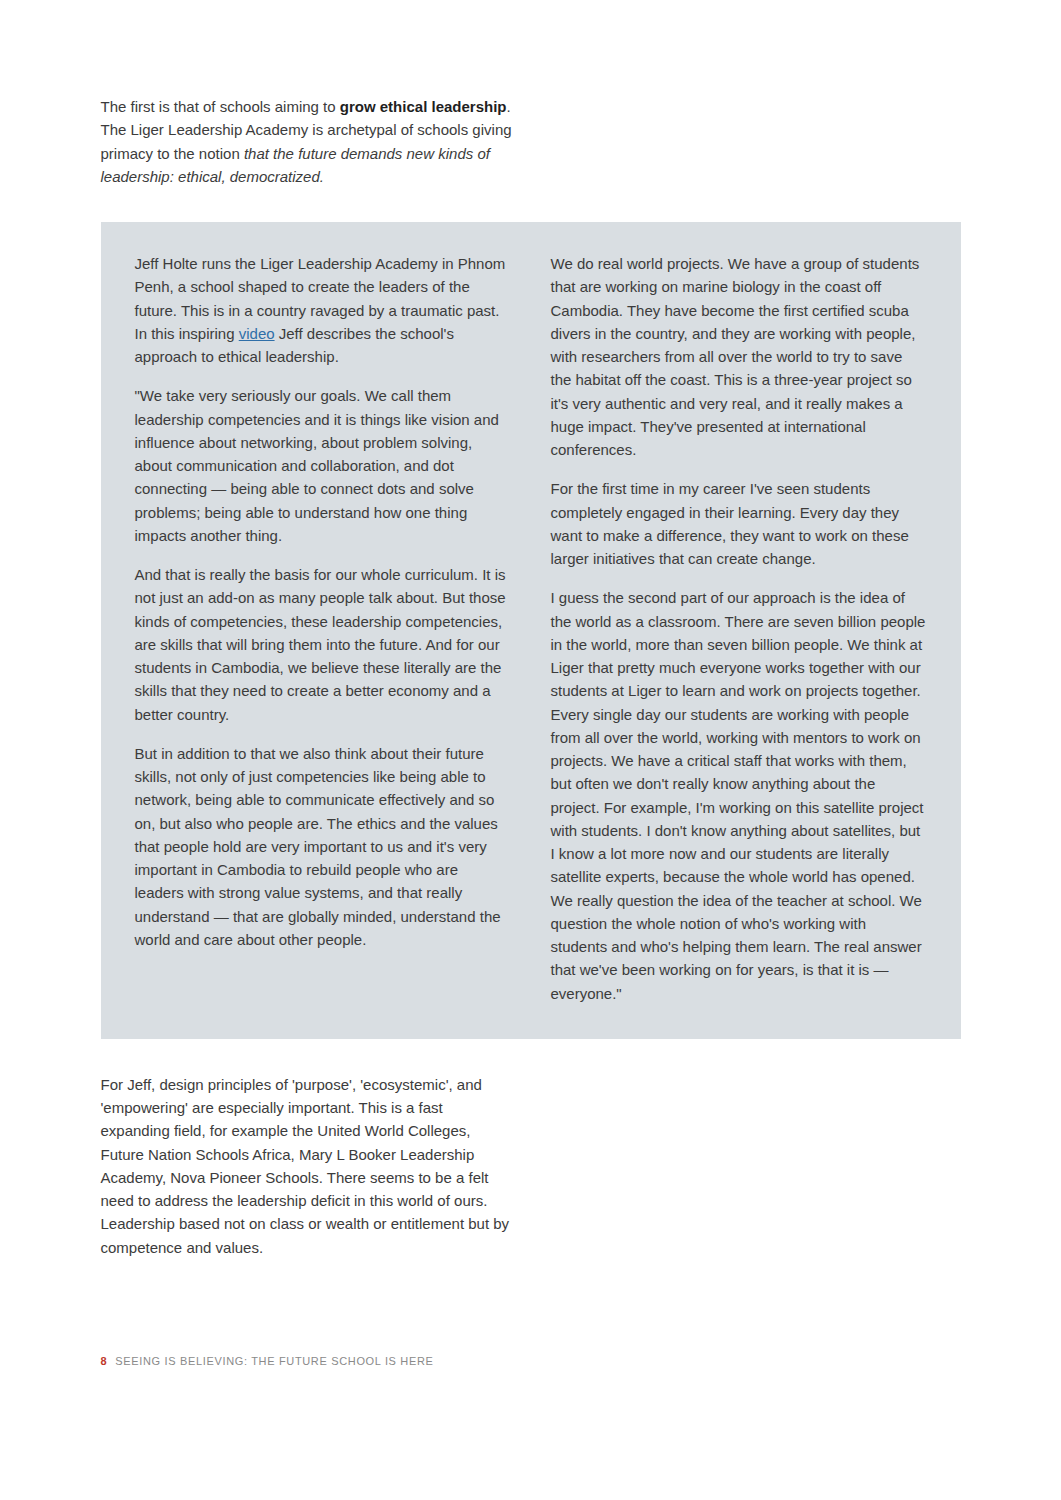The first is that of schools aiming to grow ethical leadership. The Liger Leadership Academy is archetypal of schools giving primacy to the notion that the future demands new kinds of leadership: ethical, democratized.
Jeff Holte runs the Liger Leadership Academy in Phnom Penh, a school shaped to create the leaders of the future. This is in a country ravaged by a traumatic past. In this inspiring video Jeff describes the school's approach to ethical leadership.
"We take very seriously our goals. We call them leadership competencies and it is things like vision and influence about networking, about problem solving, about communication and collaboration, and dot connecting — being able to connect dots and solve problems; being able to understand how one thing impacts another thing.
And that is really the basis for our whole curriculum. It is not just an add-on as many people talk about. But those kinds of competencies, these leadership competencies, are skills that will bring them into the future. And for our students in Cambodia, we believe these literally are the skills that they need to create a better economy and a better country.
But in addition to that we also think about their future skills, not only of just competencies like being able to network, being able to communicate effectively and so on, but also who people are. The ethics and the values that people hold are very important to us and it's very important in Cambodia to rebuild people who are leaders with strong value systems, and that really understand — that are globally minded, understand the world and care about other people.
We do real world projects. We have a group of students that are working on marine biology in the coast off Cambodia. They have become the first certified scuba divers in the country, and they are working with people, with researchers from all over the world to try to save the habitat off the coast. This is a three-year project so it's very authentic and very real, and it really makes a huge impact. They've presented at international conferences.
For the first time in my career I've seen students completely engaged in their learning. Every day they want to make a difference, they want to work on these larger initiatives that can create change.
I guess the second part of our approach is the idea of the world as a classroom. There are seven billion people in the world, more than seven billion people. We think at Liger that pretty much everyone works together with our students at Liger to learn and work on projects together. Every single day our students are working with people from all over the world, working with mentors to work on projects. We have a critical staff that works with them, but often we don't really know anything about the project. For example, I'm working on this satellite project with students. I don't know anything about satellites, but I know a lot more now and our students are literally satellite experts, because the whole world has opened. We really question the idea of the teacher at school. We question the whole notion of who's working with students and who's helping them learn. The real answer that we've been working on for years, is that it is — everyone."
For Jeff, design principles of 'purpose', 'ecosystemic', and 'empowering' are especially important. This is a fast expanding field, for example the United World Colleges, Future Nation Schools Africa, Mary L Booker Leadership Academy, Nova Pioneer Schools. There seems to be a felt need to address the leadership deficit in this world of ours. Leadership based not on class or wealth or entitlement but by competence and values.
8 SEEING IS BELIEVING: THE FUTURE SCHOOL IS HERE